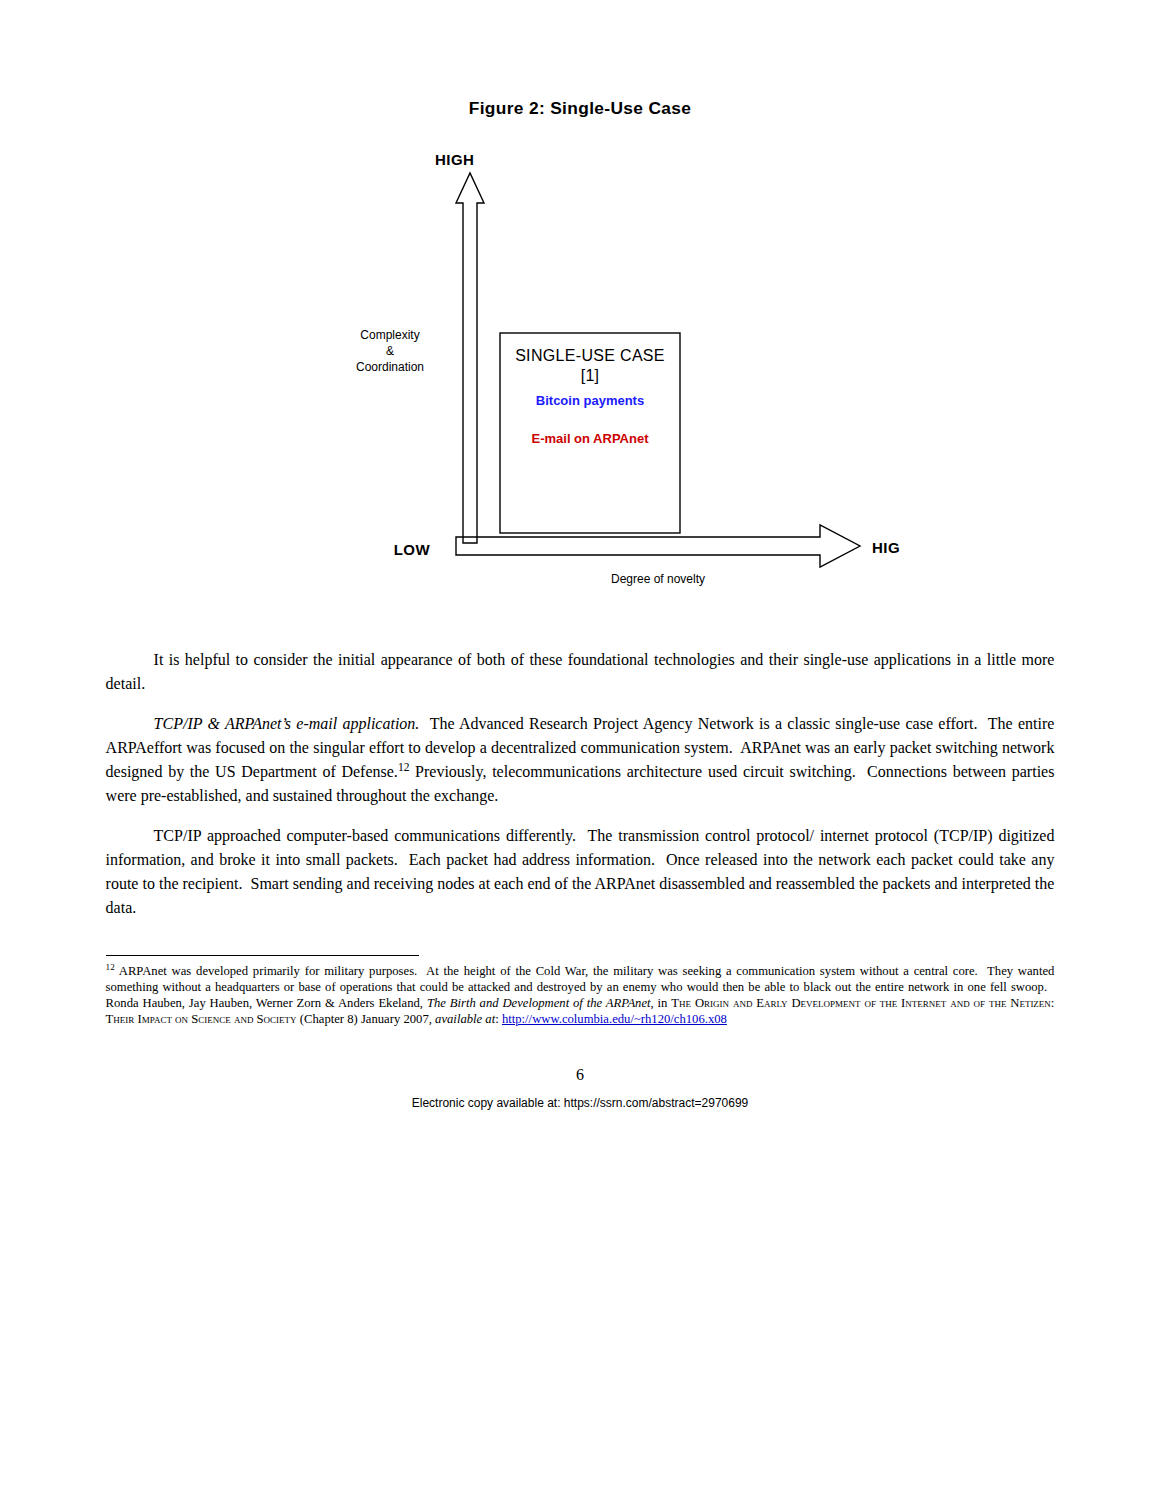Figure 2: Single-Use Case
HIGH Complexity & Coordination LOW Degree of novelty HIGH SINGLE-USE CASE [1] Bitcoin payments E-mail on ARPAnet
It is helpful to consider the initial appearance of both of these foundational technologies and their single-use applications in a little more detail.
TCP/IP & ARPAnet’s e-mail application. The Advanced Research Project Agency Network is a classic single-use case effort. The entire ARPAeffort was focused on the singular effort to develop a decentralized communication system. ARPAnet was an early packet switching network designed by the US Department of Defense.12 Previously, telecommunications architecture used circuit switching. Connections between parties were pre-established, and sustained throughout the exchange.
TCP/IP approached computer-based communications differently. The transmission control protocol/ internet protocol (TCP/IP) digitized information, and broke it into small packets. Each packet had address information. Once released into the network each packet could take any route to the recipient. Smart sending and receiving nodes at each end of the ARPAnet disassembled and reassembled the packets and interpreted the data.
12 ARPAnet was developed primarily for military purposes. At the height of the Cold War, the military was seeking a communication system without a central core. They wanted something without a headquarters or base of operations that could be attacked and destroyed by an enemy who would then be able to black out the entire network in one fell swoop. Ronda Hauben, Jay Hauben, Werner Zorn & Anders Ekeland, The Birth and Development of the ARPAnet, in The Origin and Early Development of the Internet and of the Netizen: Their Impact on Science and Society (Chapter 8) January 2007, available at: http://www.columbia.edu/~rh120/ch106.x08
6
Electronic copy available at: https://ssrn.com/abstract=2970699